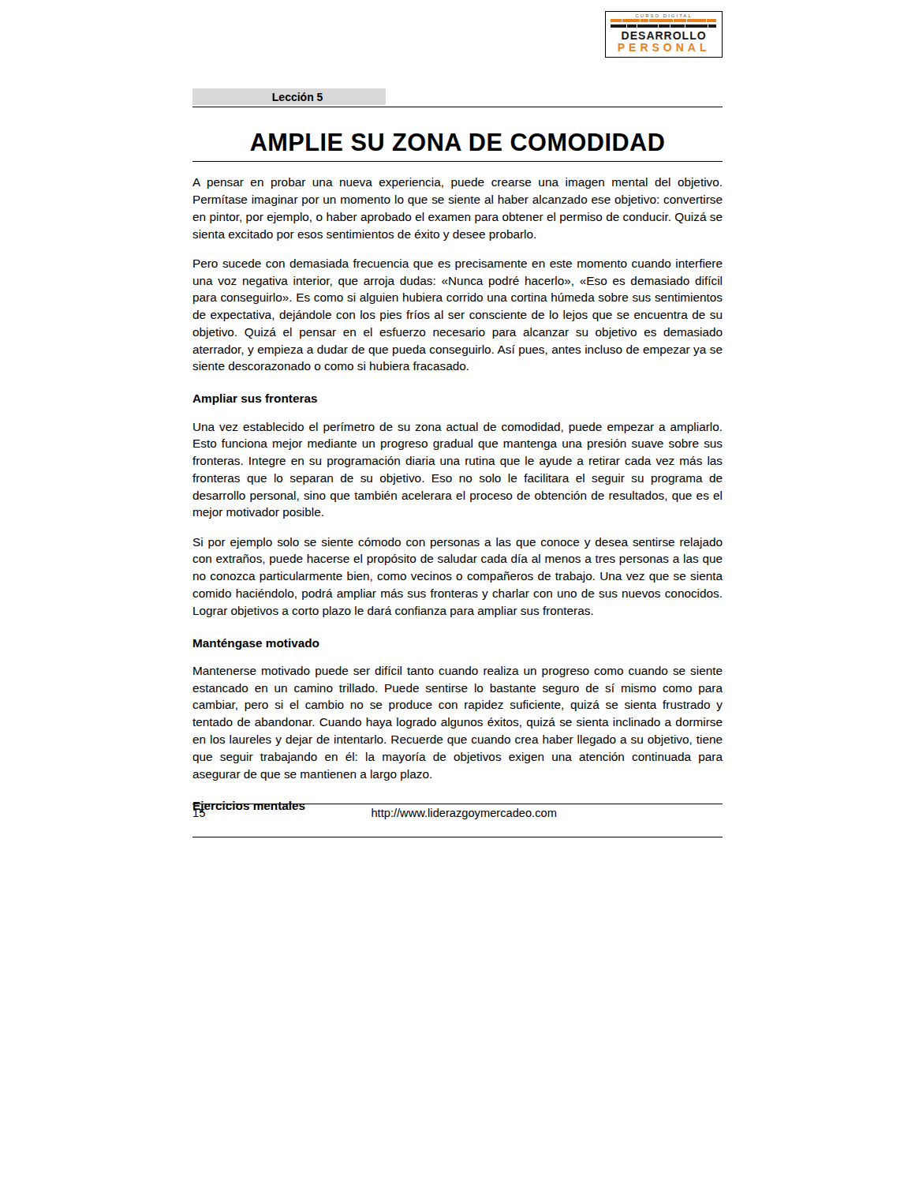CURSO DIGITAL
DESARROLLO
PERSONAL
Lección 5
AMPLIE SU ZONA DE COMODIDAD
A pensar en probar una nueva experiencia, puede crearse una imagen mental del objetivo. Permítase imaginar por un momento lo que se siente al haber alcanzado ese objetivo: convertirse en pintor, por ejemplo, o haber aprobado el examen para obtener el permiso de conducir. Quizá se sienta excitado por esos sentimientos de éxito y desee probarlo.
Pero sucede con demasiada frecuencia que es precisamente en este momento cuando interfiere una voz negativa interior, que arroja dudas: «Nunca podré hacerlo», «Eso es demasiado difícil para conseguirlo». Es como si alguien hubiera corrido una cortina húmeda sobre sus sentimientos de expectativa, dejándole con los pies fríos al ser consciente de lo lejos que se encuentra de su objetivo. Quizá el pensar en el esfuerzo necesario para alcanzar su objetivo es demasiado aterrador, y empieza a dudar de que pueda conseguirlo. Así pues, antes incluso de empezar ya se siente descorazonado o como si hubiera fracasado.
Ampliar sus fronteras
Una vez establecido el perímetro de su zona actual de comodidad, puede empezar a ampliarlo. Esto funciona mejor mediante un progreso gradual que mantenga una presión suave sobre sus fronteras. Integre en su programación diaria una rutina que le ayude a retirar cada vez más las fronteras que lo separan de su objetivo. Eso no solo le facilitara el seguir su programa de desarrollo personal, sino que también acelerara el proceso de obtención de resultados, que es el mejor motivador posible.
Si por ejemplo solo se siente cómodo con personas a las que conoce y desea sentirse relajado con extraños, puede hacerse el propósito de saludar cada día al menos a tres personas a las que no conozca particularmente bien, como vecinos o compañeros de trabajo. Una vez que se sienta comido haciéndolo, podrá ampliar más sus fronteras y charlar con uno de sus nuevos conocidos. Lograr objetivos a corto plazo le dará confianza para ampliar sus fronteras.
Manténgase motivado
Mantenerse motivado puede ser difícil tanto cuando realiza un progreso como cuando se siente estancado en un camino trillado. Puede sentirse lo bastante seguro de sí mismo como para cambiar, pero si el cambio no se produce con rapidez suficiente, quizá se sienta frustrado y tentado de abandonar. Cuando haya logrado algunos éxitos, quizá se sienta inclinado a dormirse en los laureles y dejar de intentarlo. Recuerde que cuando crea haber llegado a su objetivo, tiene que seguir trabajando en él: la mayoría de objetivos exigen una atención continuada para asegurar de que se mantienen a largo plazo.
Ejercicios mentales
15
http://www.liderazgoymercadeo.com